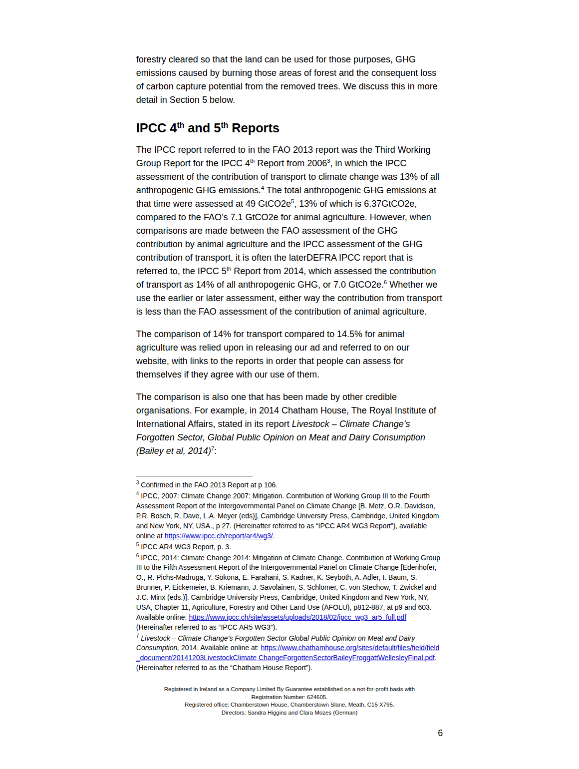forestry cleared so that the land can be used for those purposes, GHG emissions caused by burning those areas of forest and the consequent loss of carbon capture potential from the removed trees. We discuss this in more detail in Section 5 below.
IPCC 4th and 5th Reports
The IPCC report referred to in the FAO 2013 report was the Third Working Group Report for the IPCC 4th Report from 20063, in which the IPCC assessment of the contribution of transport to climate change was 13% of all anthropogenic GHG emissions.4 The total anthropogenic GHG emissions at that time were assessed at 49 GtCO2e5, 13% of which is 6.37GtCO2e, compared to the FAO’s 7.1 GtCO2e for animal agriculture. However, when comparisons are made between the FAO assessment of the GHG contribution by animal agriculture and the IPCC assessment of the GHG contribution of transport, it is often the laterDEFRA IPCC report that is referred to, the IPCC 5th Report from 2014, which assessed the contribution of transport as 14% of all anthropogenic GHG, or 7.0 GtCO2e.6 Whether we use the earlier or later assessment, either way the contribution from transport is less than the FAO assessment of the contribution of animal agriculture.
The comparison of 14% for transport compared to 14.5% for animal agriculture was relied upon in releasing our ad and referred to on our website, with links to the reports in order that people can assess for themselves if they agree with our use of them.
The comparison is also one that has been made by other credible organisations. For example, in 2014 Chatham House, The Royal Institute of International Affairs, stated in its report Livestock – Climate Change’s Forgotten Sector, Global Public Opinion on Meat and Dairy Consumption (Bailey et al, 2014)7:
3 Confirmed in the FAO 2013 Report at p 106.
4 IPCC, 2007: Climate Change 2007: Mitigation. Contribution of Working Group III to the Fourth Assessment Report of the Intergovernmental Panel on Climate Change [B. Metz, O.R. Davidson, P.R. Bosch, R. Dave, L.A. Meyer (eds)], Cambridge University Press, Cambridge, United Kingdom and New York, NY, USA., p 27. (Hereinafter referred to as “IPCC AR4 WG3 Report”), available online at https://www.ipcc.ch/report/ar4/wg3/.
5 IPCC AR4 WG3 Report, p. 3.
6 IPCC, 2014: Climate Change 2014: Mitigation of Climate Change. Contribution of Working Group III to the Fifth Assessment Report of the Intergovernmental Panel on Climate Change [Edenhofer, O., R. Pichs-Madruga, Y. Sokona, E. Farahani, S. Kadner, K. Seyboth, A. Adler, I. Baum, S. Brunner, P. Eickemeier, B. Kriemann, J. Savolainen, S. Schlömer, C. von Stechow, T. Zwickel and J.C. Minx (eds.)]. Cambridge University Press, Cambridge, United Kingdom and New York, NY, USA, Chapter 11, Agriculture, Forestry and Other Land Use (AFOLU), p812-887, at p9 and 603. Available online: https://www.ipcc.ch/site/assets/uploads/2018/02/ipcc_wg3_ar5_full.pdf (Hereinafter referred to as “IPCC AR5 WG3”).
7 Livestock – Climate Change’s Forgotten Sector Global Public Opinion on Meat and Dairy Consumption, 2014. Available online at: https://www.chathamhouse.org/sites/default/files/field/field_document/20141203LivestockClimate ChangeForgottenSectorBaileyFroggattWellesleyFinal.pdf. (Hereinafter referred to as the “Chatham House Report”).
Registered in Ireland as a Company Limited By Guarantee established on a not-for-profit basis with
Registration Number: 624605.
Registered office: Chamberstown House, Chamberstown Slane, Meath, C15 X795.
Directors: Sandra Higgins and Clara Mozes (German)
6